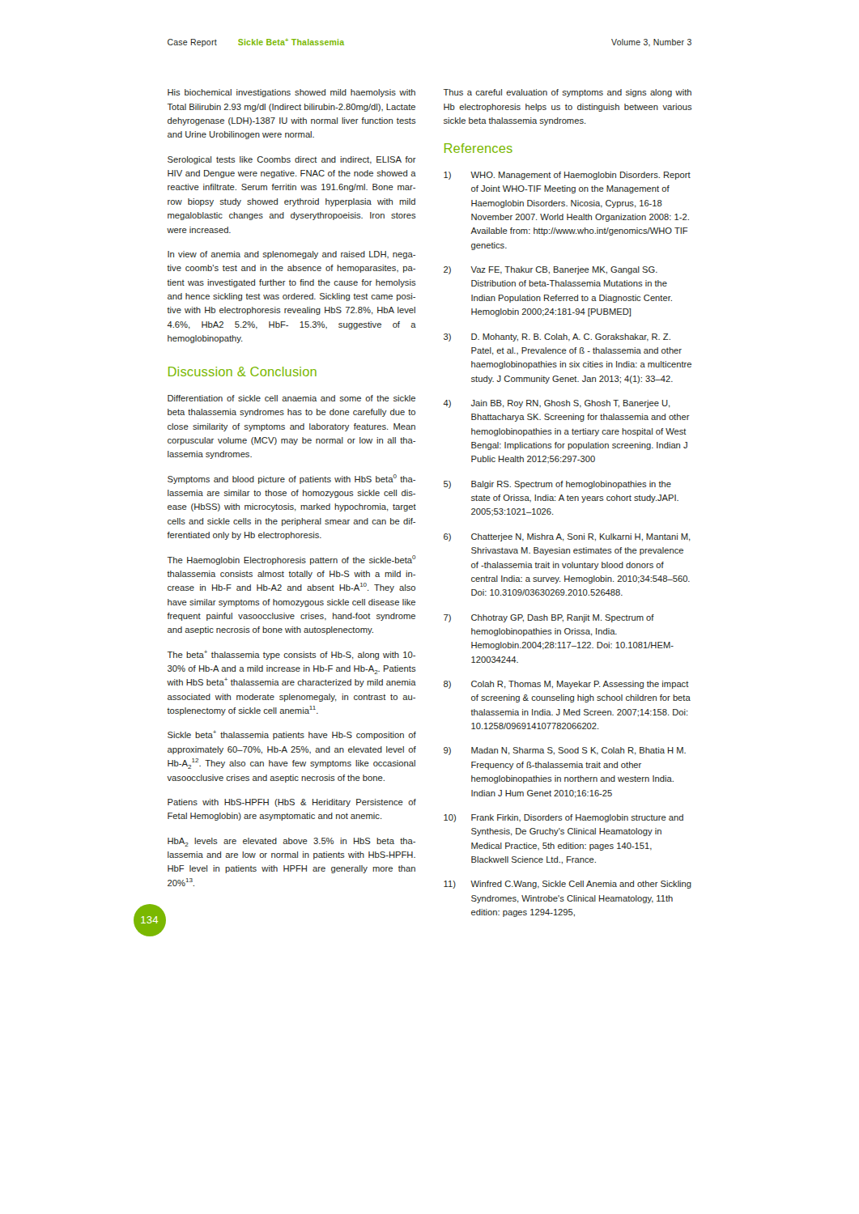Case Report Sickle Beta+ Thalassemia
Volume 3, Number 3
His biochemical investigations showed mild haemolysis with Total Bilirubin 2.93 mg/dl (Indirect bilirubin-2.80mg/dl), Lactate dehyrogenase (LDH)-1387 IU with normal liver function tests and Urine Urobilinogen were normal.
Serological tests like Coombs direct and indirect, ELISA for HIV and Dengue were negative. FNAC of the node showed a reactive infiltrate. Serum ferritin was 191.6ng/ml. Bone marrow biopsy study showed erythroid hyperplasia with mild megaloblastic changes and dyserythropoeisis. Iron stores were increased.
In view of anemia and splenomegaly and raised LDH, negative coomb's test and in the absence of hemoparasites, patient was investigated further to find the cause for hemolysis and hence sickling test was ordered. Sickling test came positive with Hb electrophoresis revealing HbS 72.8%, HbA level 4.6%, HbA2 5.2%, HbF- 15.3%, suggestive of a hemoglobinopathy.
Discussion & Conclusion
Differentiation of sickle cell anaemia and some of the sickle beta thalassemia syndromes has to be done carefully due to close similarity of symptoms and laboratory features. Mean corpuscular volume (MCV) may be normal or low in all thalassemia syndromes.
Symptoms and blood picture of patients with HbS beta0 thalassemia are similar to those of homozygous sickle cell disease (HbSS) with microcytosis, marked hypochromia, target cells and sickle cells in the peripheral smear and can be differentiated only by Hb electrophoresis.
The Haemoglobin Electrophoresis pattern of the sickle-beta0 thalassemia consists almost totally of Hb-S with a mild increase in Hb-F and Hb-A2 and absent Hb-A10. They also have similar symptoms of homozygous sickle cell disease like frequent painful vasoocclusive crises, hand-foot syndrome and aseptic necrosis of bone with autosplenectomy.
The beta+ thalassemia type consists of Hb-S, along with 10-30% of Hb-A and a mild increase in Hb-F and Hb-A2. Patients with HbS beta+ thalassemia are characterized by mild anemia associated with moderate splenomegaly, in contrast to autosplenectomy of sickle cell anemia11.
Sickle beta+ thalassemia patients have Hb-S composition of approximately 60–70%, Hb-A 25%, and an elevated level of Hb-A212. They also can have few symptoms like occasional vasoocclusive crises and aseptic necrosis of the bone.
Patiens with HbS-HPFH (HbS & Heriditary Persistence of Fetal Hemoglobin) are asymptomatic and not anemic.
HbA2 levels are elevated above 3.5% in HbS beta thalassemia and are low or normal in patients with HbS-HPFH. HbF level in patients with HPFH are generally more than 20%13.
Thus a careful evaluation of symptoms and signs along with Hb electrophoresis helps us to distinguish between various sickle beta thalassemia syndromes.
References
WHO. Management of Haemoglobin Disorders. Report of Joint WHO-TIF Meeting on the Management of Haemoglobin Disorders. Nicosia, Cyprus, 16-18 November 2007. World Health Organization 2008: 1-2. Available from: http://www.who.int/genomics/WHO TIF genetics.
Vaz FE, Thakur CB, Banerjee MK, Gangal SG. Distribution of beta-Thalassemia Mutations in the Indian Population Referred to a Diagnostic Center. Hemoglobin 2000;24:181-94 [PUBMED]
D. Mohanty, R. B. Colah, A. C. Gorakshakar, R. Z. Patel, et al., Prevalence of ß - thalassemia and other haemoglobinopathies in six cities in India: a multicentre study. J Community Genet. Jan 2013; 4(1): 33–42.
Jain BB, Roy RN, Ghosh S, Ghosh T, Banerjee U, Bhattacharya SK. Screening for thalassemia and other hemoglobinopathies in a tertiary care hospital of West Bengal: Implications for population screening. Indian J Public Health 2012;56:297-300
Balgir RS. Spectrum of hemoglobinopathies in the state of Orissa, India: A ten years cohort study.JAPI. 2005;53:1021–1026.
Chatterjee N, Mishra A, Soni R, Kulkarni H, Mantani M, Shrivastava M. Bayesian estimates of the prevalence of -thalassemia trait in voluntary blood donors of central India: a survey. Hemoglobin. 2010;34:548–560. Doi: 10.3109/03630269.2010.526488.
Chhotray GP, Dash BP, Ranjit M. Spectrum of hemoglobinopathies in Orissa, India. Hemoglobin.2004;28:117–122. Doi: 10.1081/HEM-120034244.
Colah R, Thomas M, Mayekar P. Assessing the impact of screening & counseling high school children for beta thalassemia in India. J Med Screen. 2007;14:158. Doi: 10.1258/096914107782066202.
Madan N, Sharma S, Sood S K, Colah R, Bhatia H M. Frequency of ß-thalassemia trait and other hemoglobinopathies in northern and western India. Indian J Hum Genet 2010;16:16-25
Frank Firkin, Disorders of Haemoglobin structure and Synthesis, De Gruchy's Clinical Heamatology in Medical Practice, 5th edition: pages 140-151, Blackwell Science Ltd., France.
Winfred C.Wang, Sickle Cell Anemia and other Sickling Syndromes, Wintrobe's Clinical Heamatology, 11th edition: pages 1294-1295,
134